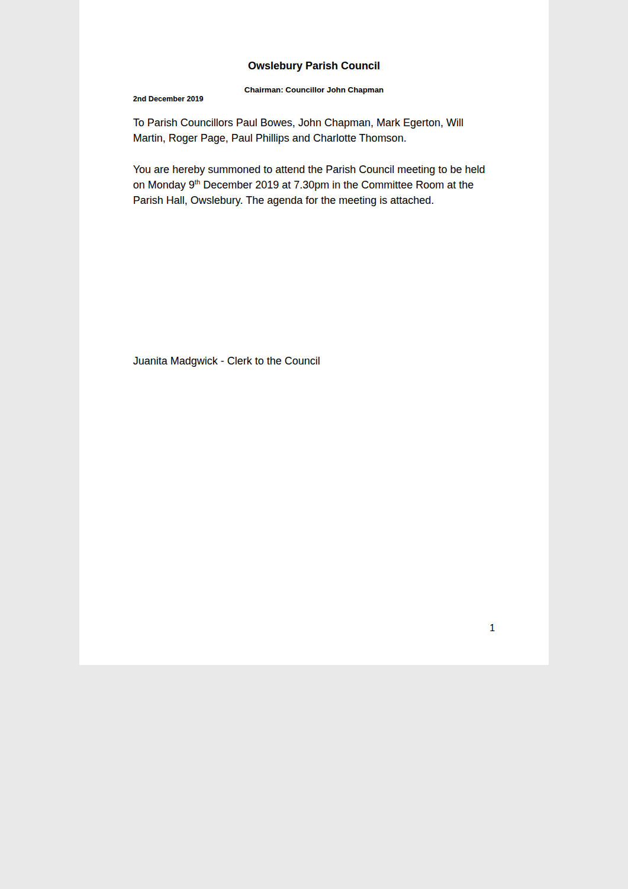Owslebury Parish Council
Chairman: Councillor John Chapman
2nd December 2019
To Parish Councillors Paul Bowes, John Chapman, Mark Egerton, Will Martin, Roger Page, Paul Phillips and Charlotte Thomson.
You are hereby summoned to attend the Parish Council meeting to be held on Monday 9th December 2019 at 7.30pm in the Committee Room at the Parish Hall, Owslebury. The agenda for the meeting is attached.
Juanita Madgwick - Clerk to the Council
1